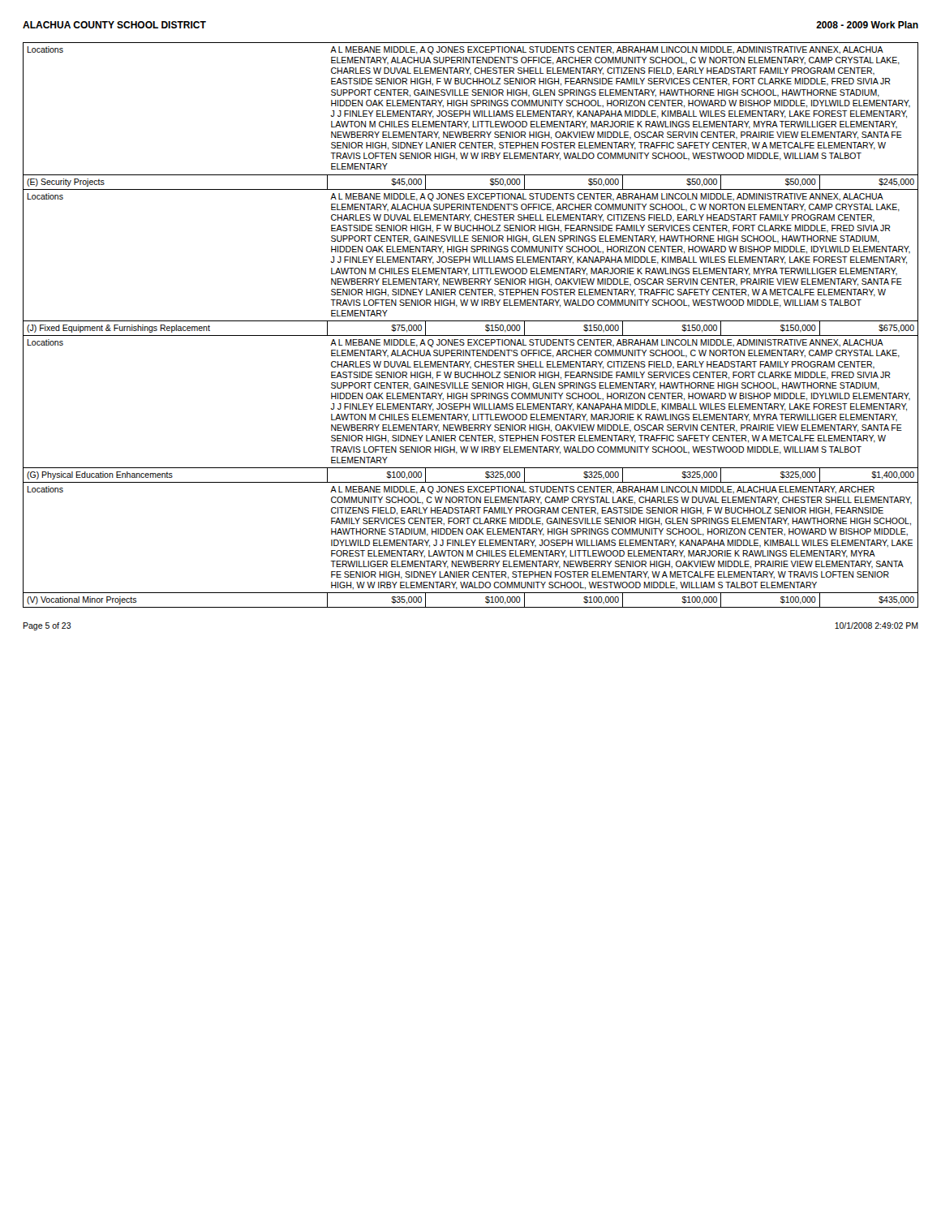ALACHUA COUNTY SCHOOL DISTRICT 2008 - 2009 Work Plan
| Locations | A L MEBANE MIDDLE, A Q JONES EXCEPTIONAL STUDENTS CENTER, ABRAHAM LINCOLN MIDDLE, ADMINISTRATIVE ANNEX, ALACHUA ELEMENTARY, ALACHUA SUPERINTENDENT'S OFFICE, ARCHER COMMUNITY SCHOOL, C W NORTON ELEMENTARY, CAMP CRYSTAL LAKE, CHARLES W DUVAL ELEMENTARY, CHESTER SHELL ELEMENTARY, CITIZENS FIELD, EARLY HEADSTART FAMILY PROGRAM CENTER, EASTSIDE SENIOR HIGH, F W BUCHHOLZ SENIOR HIGH, FEARNSIDE FAMILY SERVICES CENTER, FORT CLARKE MIDDLE, FRED SIVIA JR SUPPORT CENTER, GAINESVILLE SENIOR HIGH, GLEN SPRINGS ELEMENTARY, HAWTHORNE HIGH SCHOOL, HAWTHORNE STADIUM, HIDDEN OAK ELEMENTARY, HIGH SPRINGS COMMUNITY SCHOOL, HORIZON CENTER, HOWARD W BISHOP MIDDLE, IDYLWILD ELEMENTARY, J J FINLEY ELEMENTARY, JOSEPH WILLIAMS ELEMENTARY, KANAPAHA MIDDLE, KIMBALL WILES ELEMENTARY, LAKE FOREST ELEMENTARY, LAWTON M CHILES ELEMENTARY, LITTLEWOOD ELEMENTARY, MARJORIE K RAWLINGS ELEMENTARY, MYRA TERWILLIGER ELEMENTARY, NEWBERRY ELEMENTARY, NEWBERRY SENIOR HIGH, OAKVIEW MIDDLE, OSCAR SERVIN CENTER, PRAIRIE VIEW ELEMENTARY, SANTA FE SENIOR HIGH, SIDNEY LANIER CENTER, STEPHEN FOSTER ELEMENTARY, TRAFFIC SAFETY CENTER, W A METCALFE ELEMENTARY, W TRAVIS LOFTEN SENIOR HIGH, W W IRBY ELEMENTARY, WALDO COMMUNITY SCHOOL, WESTWOOD MIDDLE, WILLIAM S TALBOT ELEMENTARY |
| (E) Security Projects | $45,000 | $50,000 | $50,000 | $50,000 | $50,000 | $245,000 |
| Locations | A L MEBANE MIDDLE, A Q JONES EXCEPTIONAL STUDENTS CENTER, ABRAHAM LINCOLN MIDDLE, ADMINISTRATIVE ANNEX, ALACHUA ELEMENTARY, ALACHUA SUPERINTENDENT'S OFFICE, ARCHER COMMUNITY SCHOOL, C W NORTON ELEMENTARY, CAMP CRYSTAL LAKE, CHARLES W DUVAL ELEMENTARY, CHESTER SHELL ELEMENTARY, CITIZENS FIELD, EARLY HEADSTART FAMILY PROGRAM CENTER, EASTSIDE SENIOR HIGH, F W BUCHHOLZ SENIOR HIGH, FEARNSIDE FAMILY SERVICES CENTER, FORT CLARKE MIDDLE, FRED SIVIA JR SUPPORT CENTER, GAINESVILLE SENIOR HIGH, GLEN SPRINGS ELEMENTARY, HAWTHORNE HIGH SCHOOL, HAWTHORNE STADIUM, HIDDEN OAK ELEMENTARY, HIGH SPRINGS COMMUNITY SCHOOL, HORIZON CENTER, HOWARD W BISHOP MIDDLE, IDYLWILD ELEMENTARY, J J FINLEY ELEMENTARY, JOSEPH WILLIAMS ELEMENTARY, KANAPAHA MIDDLE, KIMBALL WILES ELEMENTARY, LAKE FOREST ELEMENTARY, LAWTON M CHILES ELEMENTARY, LITTLEWOOD ELEMENTARY, MARJORIE K RAWLINGS ELEMENTARY, MYRA TERWILLIGER ELEMENTARY, NEWBERRY ELEMENTARY, NEWBERRY SENIOR HIGH, OAKVIEW MIDDLE, OSCAR SERVIN CENTER, PRAIRIE VIEW ELEMENTARY, SANTA FE SENIOR HIGH, SIDNEY LANIER CENTER, STEPHEN FOSTER ELEMENTARY, TRAFFIC SAFETY CENTER, W A METCALFE ELEMENTARY, W TRAVIS LOFTEN SENIOR HIGH, W W IRBY ELEMENTARY, WALDO COMMUNITY SCHOOL, WESTWOOD MIDDLE, WILLIAM S TALBOT ELEMENTARY |
| (J) Fixed Equipment & Furnishings Replacement | $75,000 | $150,000 | $150,000 | $150,000 | $150,000 | $675,000 |
| Locations | A L MEBANE MIDDLE, A Q JONES EXCEPTIONAL STUDENTS CENTER, ABRAHAM LINCOLN MIDDLE, ADMINISTRATIVE ANNEX, ALACHUA ELEMENTARY, ALACHUA SUPERINTENDENT'S OFFICE, ARCHER COMMUNITY SCHOOL, C W NORTON ELEMENTARY, CAMP CRYSTAL LAKE, CHARLES W DUVAL ELEMENTARY, CHESTER SHELL ELEMENTARY, CITIZENS FIELD, EARLY HEADSTART FAMILY PROGRAM CENTER, EASTSIDE SENIOR HIGH, F W BUCHHOLZ SENIOR HIGH, FEARNSIDE FAMILY SERVICES CENTER, FORT CLARKE MIDDLE, FRED SIVIA JR SUPPORT CENTER, GAINESVILLE SENIOR HIGH, GLEN SPRINGS ELEMENTARY, HAWTHORNE HIGH SCHOOL, HAWTHORNE STADIUM, HIDDEN OAK ELEMENTARY, HIGH SPRINGS COMMUNITY SCHOOL, HORIZON CENTER, HOWARD W BISHOP MIDDLE, IDYLWILD ELEMENTARY, J J FINLEY ELEMENTARY, JOSEPH WILLIAMS ELEMENTARY, KANAPAHA MIDDLE, KIMBALL WILES ELEMENTARY, LAKE FOREST ELEMENTARY, LAWTON M CHILES ELEMENTARY, LITTLEWOOD ELEMENTARY, MARJORIE K RAWLINGS ELEMENTARY, MYRA TERWILLIGER ELEMENTARY, NEWBERRY ELEMENTARY, NEWBERRY SENIOR HIGH, OAKVIEW MIDDLE, OSCAR SERVIN CENTER, PRAIRIE VIEW ELEMENTARY, SANTA FE SENIOR HIGH, SIDNEY LANIER CENTER, STEPHEN FOSTER ELEMENTARY, TRAFFIC SAFETY CENTER, W A METCALFE ELEMENTARY, W TRAVIS LOFTEN SENIOR HIGH, W W IRBY ELEMENTARY, WALDO COMMUNITY SCHOOL, WESTWOOD MIDDLE, WILLIAM S TALBOT ELEMENTARY |
| (G) Physical Education Enhancements | $100,000 | $325,000 | $325,000 | $325,000 | $325,000 | $1,400,000 |
| Locations | A L MEBANE MIDDLE, A Q JONES EXCEPTIONAL STUDENTS CENTER, ABRAHAM LINCOLN MIDDLE, ALACHUA ELEMENTARY, ARCHER COMMUNITY SCHOOL, C W NORTON ELEMENTARY, CAMP CRYSTAL LAKE, CHARLES W DUVAL ELEMENTARY, CHESTER SHELL ELEMENTARY, CITIZENS FIELD, EARLY HEADSTART FAMILY PROGRAM CENTER, EASTSIDE SENIOR HIGH, F W BUCHHOLZ SENIOR HIGH, FEARNSIDE FAMILY SERVICES CENTER, FORT CLARKE MIDDLE, GAINESVILLE SENIOR HIGH, GLEN SPRINGS ELEMENTARY, HAWTHORNE HIGH SCHOOL, HAWTHORNE STADIUM, HIDDEN OAK ELEMENTARY, HIGH SPRINGS COMMUNITY SCHOOL, HORIZON CENTER, HOWARD W BISHOP MIDDLE, IDYLWILD ELEMENTARY, J J FINLEY ELEMENTARY, JOSEPH WILLIAMS ELEMENTARY, KANAPAHA MIDDLE, KIMBALL WILES ELEMENTARY, LAKE FOREST ELEMENTARY, LAWTON M CHILES ELEMENTARY, LITTLEWOOD ELEMENTARY, MARJORIE K RAWLINGS ELEMENTARY, MYRA TERWILLIGER ELEMENTARY, NEWBERRY ELEMENTARY, NEWBERRY SENIOR HIGH, OAKVIEW MIDDLE, PRAIRIE VIEW ELEMENTARY, SANTA FE SENIOR HIGH, SIDNEY LANIER CENTER, STEPHEN FOSTER ELEMENTARY, W A METCALFE ELEMENTARY, W TRAVIS LOFTEN SENIOR HIGH, W W IRBY ELEMENTARY, WALDO COMMUNITY SCHOOL, WESTWOOD MIDDLE, WILLIAM S TALBOT ELEMENTARY |
| (V) Vocational Minor Projects | $35,000 | $100,000 | $100,000 | $100,000 | $100,000 | $435,000 |
Page 5 of 23 10/1/2008 2:49:02 PM